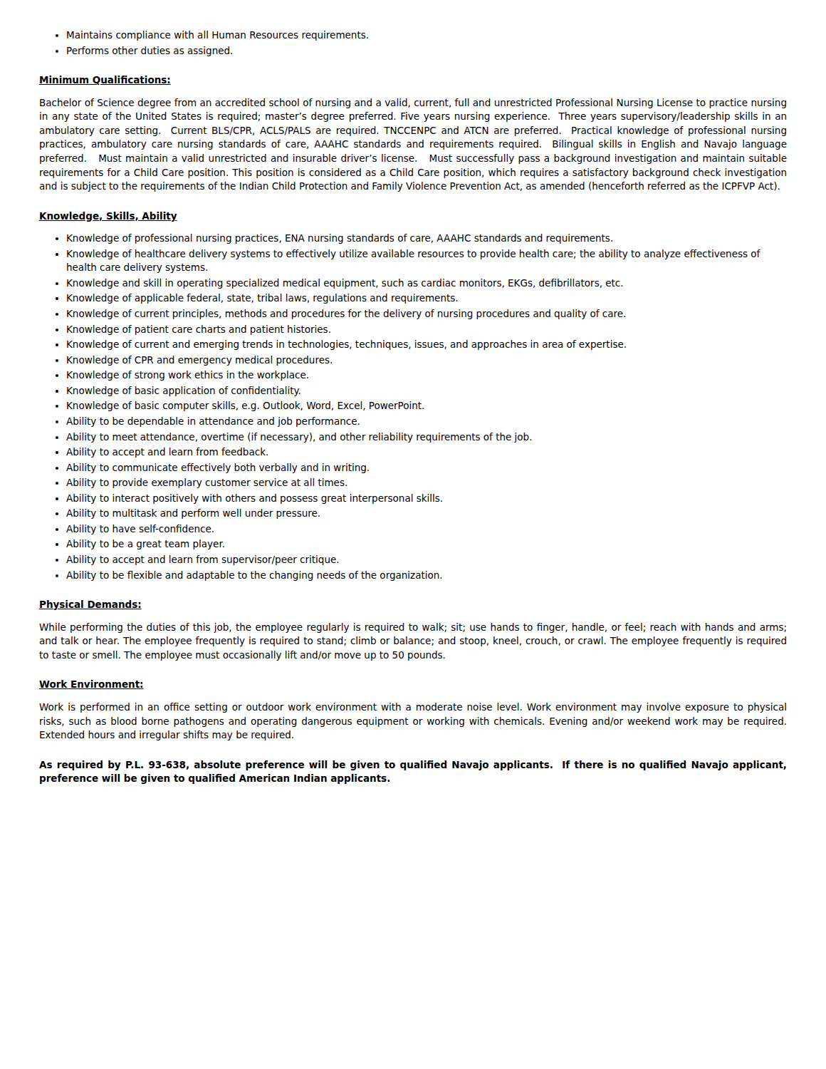Maintains compliance with all Human Resources requirements.
Performs other duties as assigned.
Minimum Qualifications:
Bachelor of Science degree from an accredited school of nursing and a valid, current, full and unrestricted Professional Nursing License to practice nursing in any state of the United States is required; master’s degree preferred. Five years nursing experience. Three years supervisory/leadership skills in an ambulatory care setting. Current BLS/CPR, ACLS/PALS are required. TNCCENPC and ATCN are preferred. Practical knowledge of professional nursing practices, ambulatory care nursing standards of care, AAAHC standards and requirements required. Bilingual skills in English and Navajo language preferred. Must maintain a valid unrestricted and insurable driver’s license. Must successfully pass a background investigation and maintain suitable requirements for a Child Care position. This position is considered as a Child Care position, which requires a satisfactory background check investigation and is subject to the requirements of the Indian Child Protection and Family Violence Prevention Act, as amended (henceforth referred as the ICPFVP Act).
Knowledge, Skills, Ability
Knowledge of professional nursing practices, ENA nursing standards of care, AAAHC standards and requirements.
Knowledge of healthcare delivery systems to effectively utilize available resources to provide health care; the ability to analyze effectiveness of health care delivery systems.
Knowledge and skill in operating specialized medical equipment, such as cardiac monitors, EKGs, defibrillators, etc.
Knowledge of applicable federal, state, tribal laws, regulations and requirements.
Knowledge of current principles, methods and procedures for the delivery of nursing procedures and quality of care.
Knowledge of patient care charts and patient histories.
Knowledge of current and emerging trends in technologies, techniques, issues, and approaches in area of expertise.
Knowledge of CPR and emergency medical procedures.
Knowledge of strong work ethics in the workplace.
Knowledge of basic application of confidentiality.
Knowledge of basic computer skills, e.g. Outlook, Word, Excel, PowerPoint.
Ability to be dependable in attendance and job performance.
Ability to meet attendance, overtime (if necessary), and other reliability requirements of the job.
Ability to accept and learn from feedback.
Ability to communicate effectively both verbally and in writing.
Ability to provide exemplary customer service at all times.
Ability to interact positively with others and possess great interpersonal skills.
Ability to multitask and perform well under pressure.
Ability to have self-confidence.
Ability to be a great team player.
Ability to accept and learn from supervisor/peer critique.
Ability to be flexible and adaptable to the changing needs of the organization.
Physical Demands:
While performing the duties of this job, the employee regularly is required to walk; sit; use hands to finger, handle, or feel; reach with hands and arms; and talk or hear. The employee frequently is required to stand; climb or balance; and stoop, kneel, crouch, or crawl. The employee frequently is required to taste or smell. The employee must occasionally lift and/or move up to 50 pounds.
Work Environment:
Work is performed in an office setting or outdoor work environment with a moderate noise level. Work environment may involve exposure to physical risks, such as blood borne pathogens and operating dangerous equipment or working with chemicals. Evening and/or weekend work may be required. Extended hours and irregular shifts may be required.
As required by P.L. 93-638, absolute preference will be given to qualified Navajo applicants. If there is no qualified Navajo applicant, preference will be given to qualified American Indian applicants.